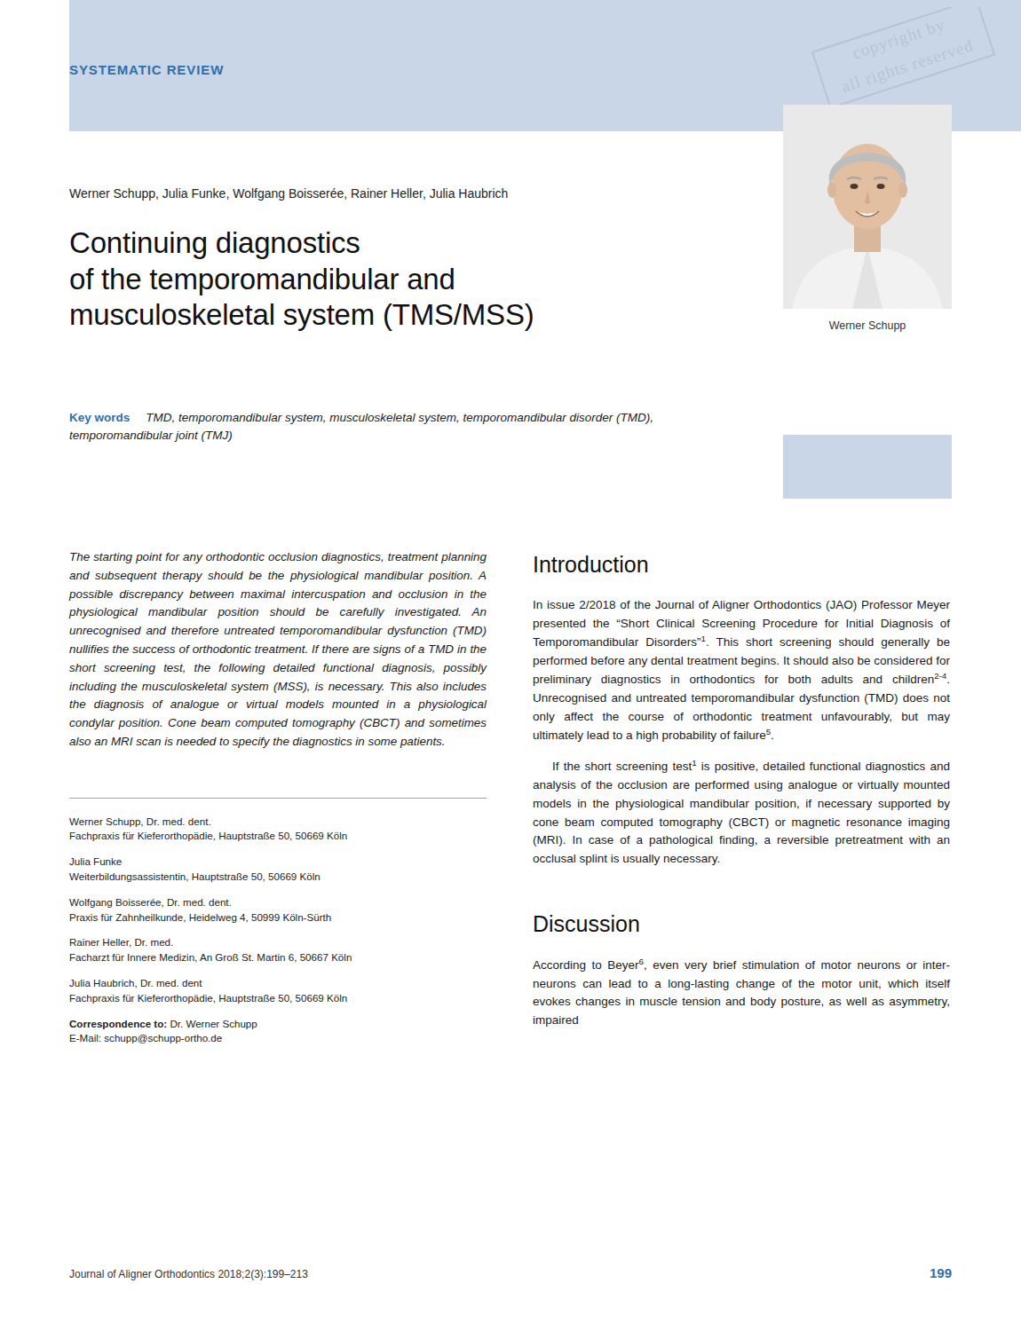Systematic Review
copyright by all rights reserved Quintessenz
Werner Schupp
Werner Schupp, Julia Funke, Wolfgang Boisserée, Rainer Heller, Julia Haubrich
Continuing diagnostics
of the temporomandibular and
musculoskeletal system (TMS/MSS)
Key words TMD, temporomandibular system, musculoskeletal system, temporomandibular disorder (TMD), temporomandibular joint (TMJ)
The starting point for any orthodontic occlusion diagnostics, treatment planning and subsequent therapy should be the physiological mandibular position. A possible discrepancy between maximal intercuspation and occlusion in the physiological mandibular position should be carefully investigated. An unrecognised and therefore untreated temporomandibular dysfunction (TMD) nullifies the success of orthodontic treatment. If there are signs of a TMD in the short screening test, the following detailed functional diagnosis, possibly including the musculoskeletal system (MSS), is necessary. This also includes the diagnosis of analogue or virtual models mounted in a physiological condylar position. Cone beam computed tomography (CBCT) and sometimes also an MRI scan is needed to specify the diagnostics in some patients.
Werner Schupp, Dr. med. dent. Fachpraxis für Kieferorthopädie, Hauptstraße 50, 50669 Köln
Julia Funke Weiterbildungsassistentin, Hauptstraße 50, 50669 Köln
Wolfgang Boisserée, Dr. med. dent. Praxis für Zahnheilkunde, Heidelweg 4, 50999 Köln-Sürth
Rainer Heller, Dr. med. Facharzt für Innere Medizin, An Groß St. Martin 6, 50667 Köln
Julia Haubrich, Dr. med. dent Fachpraxis für Kieferorthopädie, Hauptstraße 50, 50669 Köln
Correspondence to: Dr. Werner Schupp
E-Mail: schupp@schupp-ortho.de
Introduction
In issue 2/2018 of the Journal of Aligner Orthodontics (JAO) Professor Meyer presented the “Short Clinical Screening Procedure for Initial Diagnosis of Temporomandibular Disorders”1. This short screening should generally be performed before any dental treatment begins. It should also be considered for preliminary diagnostics in orthodontics for both adults and children2-4. Unrecognised and untreated temporomandibular dysfunction (TMD) does not only affect the course of orthodontic treatment unfavourably, but may ultimately lead to a high probability of failure5.
If the short screening test1 is positive, detailed functional diagnostics and analysis of the occlusion are performed using analogue or virtually mounted models in the physiological mandibular position, if necessary supported by cone beam computed tomography (CBCT) or magnetic resonance imaging (MRI). In case of a pathological finding, a reversible pretreatment with an occlusal splint is usually necessary.
Discussion
According to Beyer6, even very brief stimulation of motor neurons or inter-neurons can lead to a long-lasting change of the motor unit, which itself evokes changes in muscle tension and body posture, as well as asymmetry, impaired
Journal of Aligner Orthodontics 2018;2(3):199–213
199